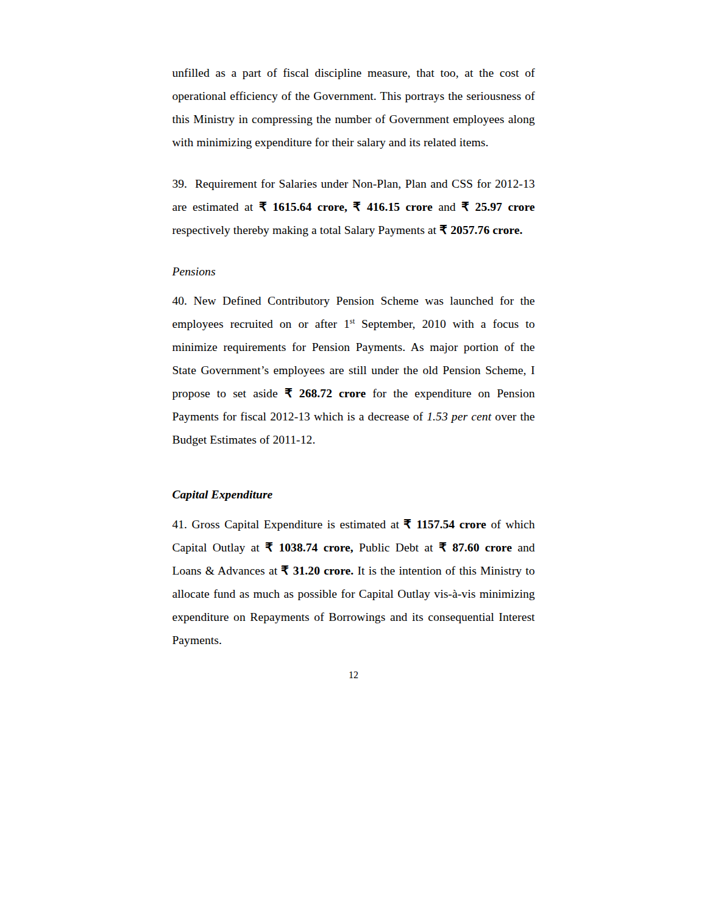unfilled as a part of fiscal discipline measure, that too, at the cost of operational efficiency of the Government. This portrays the seriousness of this Ministry in compressing the number of Government employees along with minimizing expenditure for their salary and its related items.
39. Requirement for Salaries under Non-Plan, Plan and CSS for 2012-13 are estimated at ₹ 1615.64 crore, ₹ 416.15 crore and ₹ 25.97 crore respectively thereby making a total Salary Payments at ₹ 2057.76 crore.
Pensions
40. New Defined Contributory Pension Scheme was launched for the employees recruited on or after 1st September, 2010 with a focus to minimize requirements for Pension Payments. As major portion of the State Government’s employees are still under the old Pension Scheme, I propose to set aside ₹ 268.72 crore for the expenditure on Pension Payments for fiscal 2012-13 which is a decrease of 1.53 per cent over the Budget Estimates of 2011-12.
Capital Expenditure
41. Gross Capital Expenditure is estimated at ₹ 1157.54 crore of which Capital Outlay at ₹ 1038.74 crore, Public Debt at ₹ 87.60 crore and Loans & Advances at ₹ 31.20 crore. It is the intention of this Ministry to allocate fund as much as possible for Capital Outlay vis-à-vis minimizing expenditure on Repayments of Borrowings and its consequential Interest Payments.
12